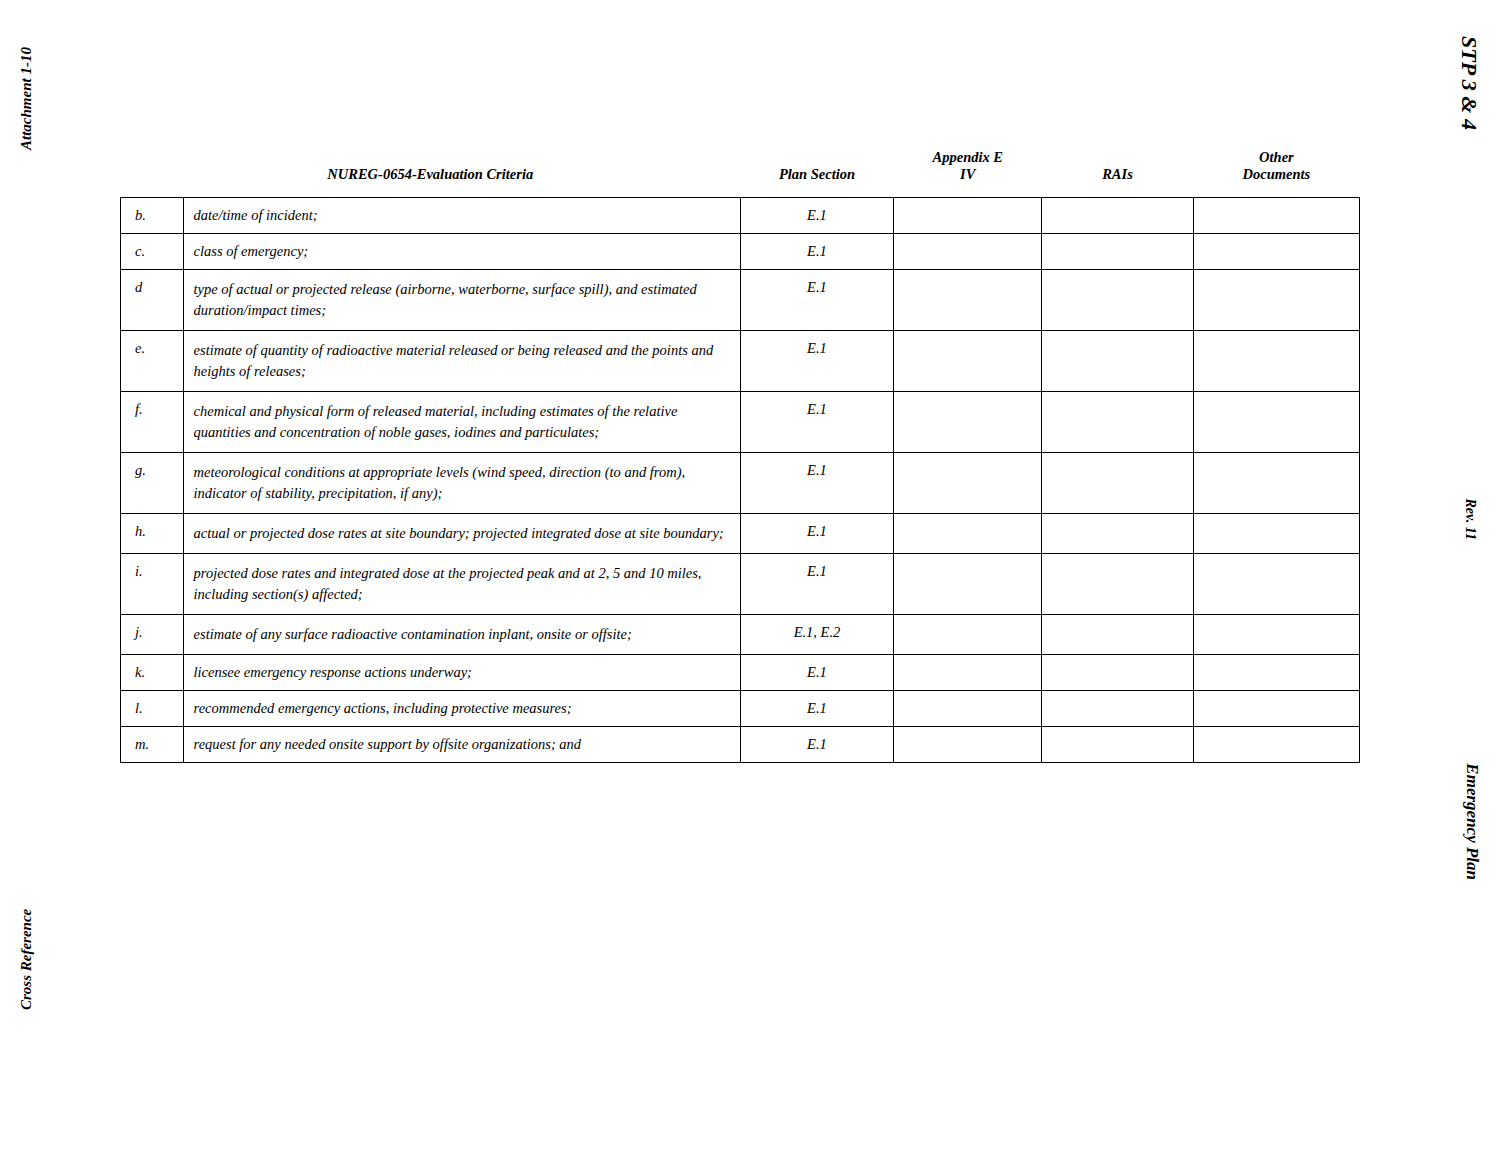Attachment 1-10
Cross Reference
STP 3 & 4
Rev. 11
Emergency Plan
| NUREG-0654-Evaluation Criteria | Plan Section | Appendix E IV | RAIs | Other Documents |
| --- | --- | --- | --- | --- |
| b. | date/time of incident; | E.1 | | | |
| c. | class of emergency; | E.1 | | | |
| d | type of actual or projected release (airborne, waterborne, surface spill), and estimated duration/impact times; | E.1 | | | |
| e. | estimate of quantity of radioactive material released or being released and the points and heights of releases; | E.1 | | | |
| f. | chemical and physical form of released material, including estimates of the relative quantities and concentration of noble gases, iodines and particulates; | E.1 | | | |
| g. | meteorological conditions at appropriate levels (wind speed, direction (to and from), indicator of stability, precipitation, if any); | E.1 | | | |
| h. | actual or projected dose rates at site boundary; projected integrated dose at site boundary; | E.1 | | | |
| i. | projected dose rates and integrated dose at the projected peak and at 2, 5 and 10 miles, including section(s) affected; | E.1 | | | |
| j. | estimate of any surface radioactive contamination inplant, onsite or offsite; | E.1, E.2 | | | |
| k. | licensee emergency response actions underway; | E.1 | | | |
| l. | recommended emergency actions, including protective measures; | E.1 | | | |
| m. | request for any needed onsite support by offsite organizations; and | E.1 | | | |